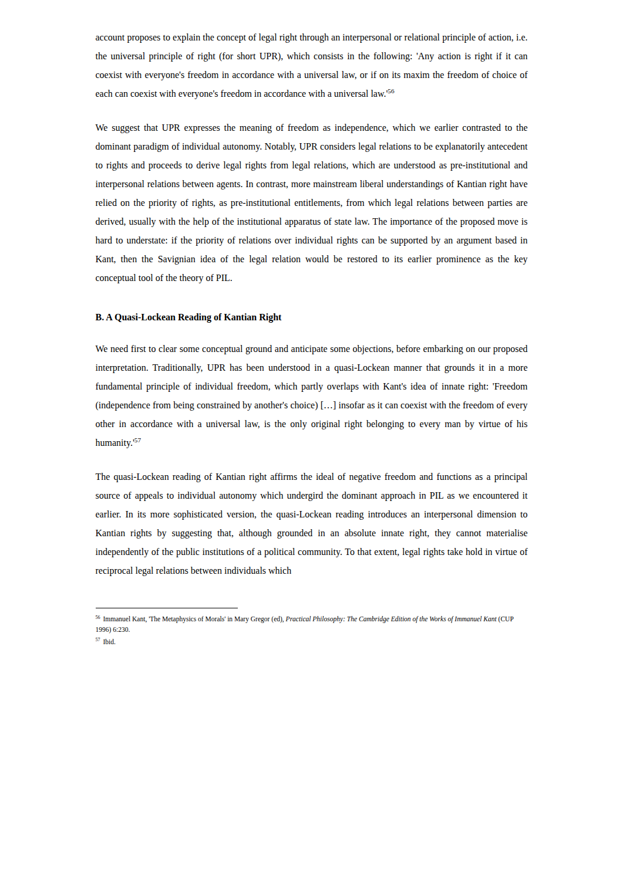account proposes to explain the concept of legal right through an interpersonal or relational principle of action, i.e. the universal principle of right (for short UPR), which consists in the following: 'Any action is right if it can coexist with everyone's freedom in accordance with a universal law, or if on its maxim the freedom of choice of each can coexist with everyone's freedom in accordance with a universal law.'56
We suggest that UPR expresses the meaning of freedom as independence, which we earlier contrasted to the dominant paradigm of individual autonomy. Notably, UPR considers legal relations to be explanatorily antecedent to rights and proceeds to derive legal rights from legal relations, which are understood as pre-institutional and interpersonal relations between agents. In contrast, more mainstream liberal understandings of Kantian right have relied on the priority of rights, as pre-institutional entitlements, from which legal relations between parties are derived, usually with the help of the institutional apparatus of state law. The importance of the proposed move is hard to understate: if the priority of relations over individual rights can be supported by an argument based in Kant, then the Savignian idea of the legal relation would be restored to its earlier prominence as the key conceptual tool of the theory of PIL.
B. A Quasi-Lockean Reading of Kantian Right
We need first to clear some conceptual ground and anticipate some objections, before embarking on our proposed interpretation. Traditionally, UPR has been understood in a quasi-Lockean manner that grounds it in a more fundamental principle of individual freedom, which partly overlaps with Kant's idea of innate right: 'Freedom (independence from being constrained by another's choice) […] insofar as it can coexist with the freedom of every other in accordance with a universal law, is the only original right belonging to every man by virtue of his humanity.'57
The quasi-Lockean reading of Kantian right affirms the ideal of negative freedom and functions as a principal source of appeals to individual autonomy which undergird the dominant approach in PIL as we encountered it earlier. In its more sophisticated version, the quasi-Lockean reading introduces an interpersonal dimension to Kantian rights by suggesting that, although grounded in an absolute innate right, they cannot materialise independently of the public institutions of a political community. To that extent, legal rights take hold in virtue of reciprocal legal relations between individuals which
56 Immanuel Kant, 'The Metaphysics of Morals' in Mary Gregor (ed), Practical Philosophy: The Cambridge Edition of the Works of Immanuel Kant (CUP 1996) 6:230.
57 Ibid.